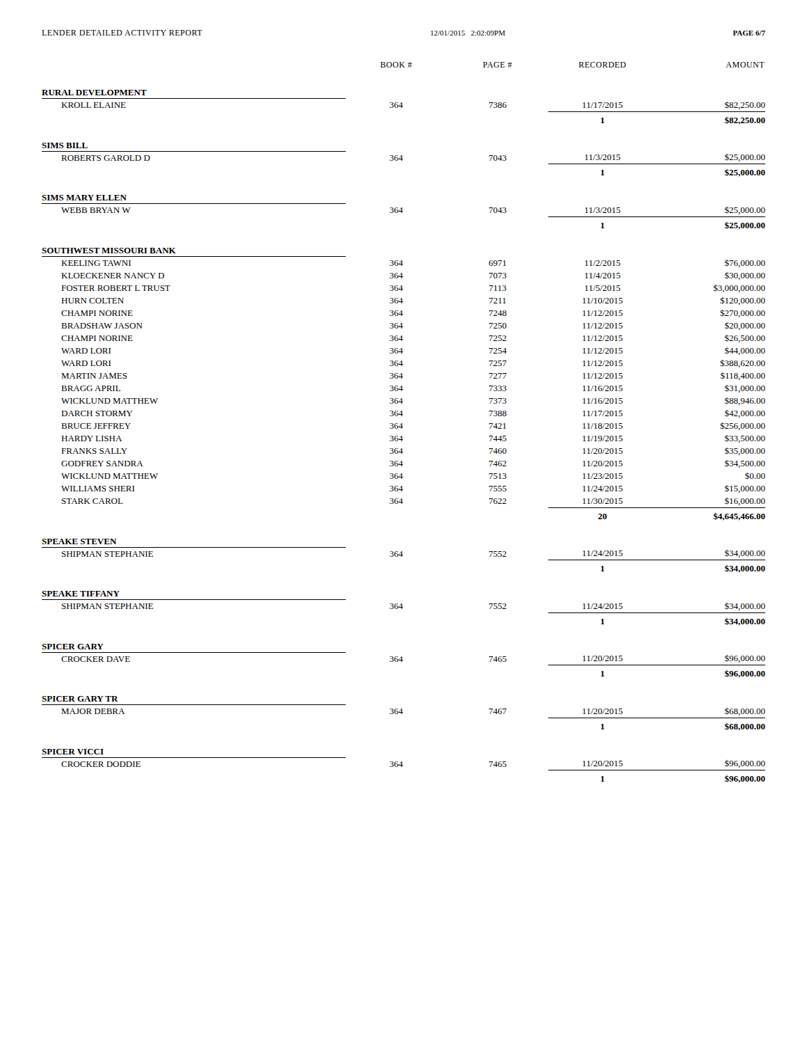LENDER DETAILED ACTIVITY REPORT
12/01/2015 2:02:09PM
PAGE 6/7
| | BOOK # | PAGE # | RECORDED | AMOUNT |
| --- | --- | --- | --- | --- |
| RURAL DEVELOPMENT | |
| KROLL ELAINE | 364 | 7386 | 11/17/2015 | $82,250.00 |
| | | | 1 | $82,250.00 |
| SIMS BILL | |
| ROBERTS GAROLD D | 364 | 7043 | 11/3/2015 | $25,000.00 |
| | | | 1 | $25,000.00 |
| SIMS MARY ELLEN | |
| WEBB BRYAN W | 364 | 7043 | 11/3/2015 | $25,000.00 |
| | | | 1 | $25,000.00 |
| SOUTHWEST MISSOURI BANK | |
| KEELING TAWNI | 364 | 6971 | 11/2/2015 | $76,000.00 |
| KLOECKENER NANCY D | 364 | 7073 | 11/4/2015 | $30,000.00 |
| FOSTER ROBERT L TRUST | 364 | 7113 | 11/5/2015 | $3,000,000.00 |
| HURN COLTEN | 364 | 7211 | 11/10/2015 | $120,000.00 |
| CHAMPI NORINE | 364 | 7248 | 11/12/2015 | $270,000.00 |
| BRADSHAW JASON | 364 | 7250 | 11/12/2015 | $20,000.00 |
| CHAMPI NORINE | 364 | 7252 | 11/12/2015 | $26,500.00 |
| WARD LORI | 364 | 7254 | 11/12/2015 | $44,000.00 |
| WARD LORI | 364 | 7257 | 11/12/2015 | $388,620.00 |
| MARTIN JAMES | 364 | 7277 | 11/12/2015 | $118,400.00 |
| BRAGG APRIL | 364 | 7333 | 11/16/2015 | $31,000.00 |
| WICKLUND MATTHEW | 364 | 7373 | 11/16/2015 | $88,946.00 |
| DARCH STORMY | 364 | 7388 | 11/17/2015 | $42,000.00 |
| BRUCE JEFFREY | 364 | 7421 | 11/18/2015 | $256,000.00 |
| HARDY LISHA | 364 | 7445 | 11/19/2015 | $33,500.00 |
| FRANKS SALLY | 364 | 7460 | 11/20/2015 | $35,000.00 |
| GODFREY SANDRA | 364 | 7462 | 11/20/2015 | $34,500.00 |
| WICKLUND MATTHEW | 364 | 7513 | 11/23/2015 | $0.00 |
| WILLIAMS SHERI | 364 | 7555 | 11/24/2015 | $15,000.00 |
| STARK CAROL | 364 | 7622 | 11/30/2015 | $16,000.00 |
| | | | 20 | $4,645,466.00 |
| SPEAKE STEVEN | |
| SHIPMAN STEPHANIE | 364 | 7552 | 11/24/2015 | $34,000.00 |
| | | | 1 | $34,000.00 |
| SPEAKE TIFFANY | |
| SHIPMAN STEPHANIE | 364 | 7552 | 11/24/2015 | $34,000.00 |
| | | | 1 | $34,000.00 |
| SPICER GARY | |
| CROCKER DAVE | 364 | 7465 | 11/20/2015 | $96,000.00 |
| | | | 1 | $96,000.00 |
| SPICER GARY TR | |
| MAJOR DEBRA | 364 | 7467 | 11/20/2015 | $68,000.00 |
| | | | 1 | $68,000.00 |
| SPICER VICCI | |
| CROCKER DODDIE | 364 | 7465 | 11/20/2015 | $96,000.00 |
| | | | 1 | $96,000.00 |